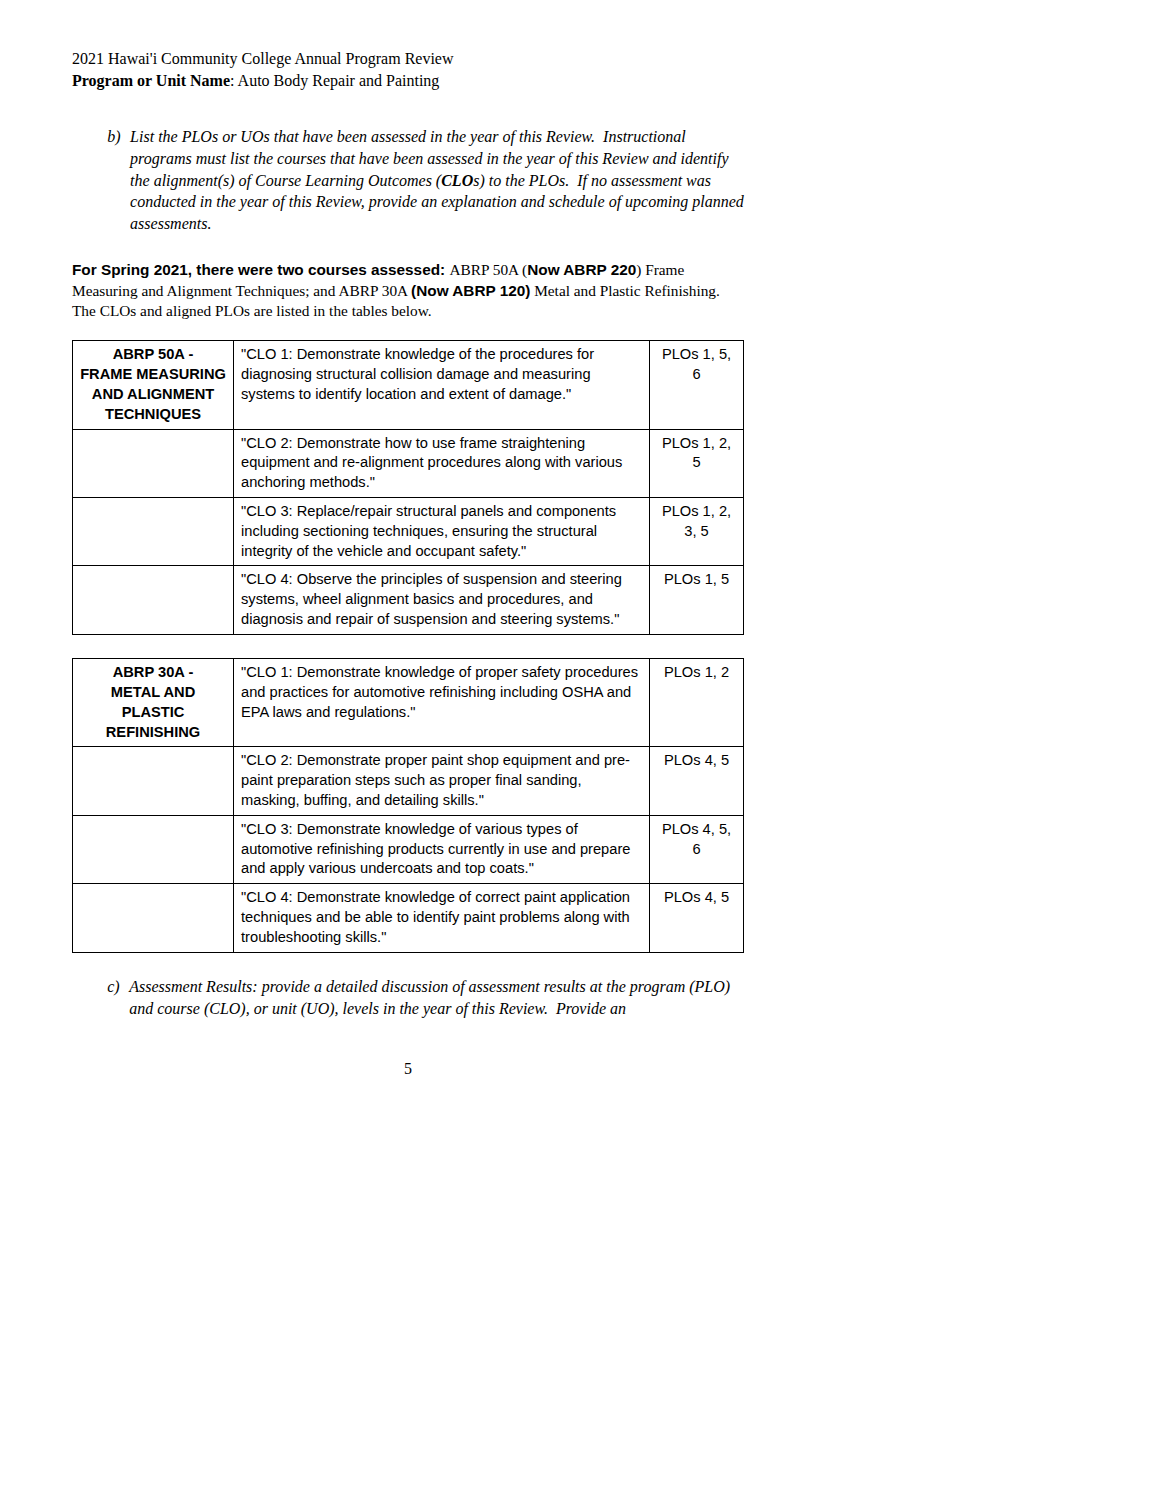2021 Hawai'i Community College Annual Program Review
Program or Unit Name: Auto Body Repair and Painting
b) List the PLOs or UOs that have been assessed in the year of this Review. Instructional programs must list the courses that have been assessed in the year of this Review and identify the alignment(s) of Course Learning Outcomes (CLOs) to the PLOs. If no assessment was conducted in the year of this Review, provide an explanation and schedule of upcoming planned assessments.
For Spring 2021, there were two courses assessed: ABRP 50A (Now ABRP 220) Frame Measuring and Alignment Techniques; and ABRP 30A (Now ABRP 120) Metal and Plastic Refinishing. The CLOs and aligned PLOs are listed in the tables below.
| ABRP 50A - FRAME MEASURING AND ALIGNMENT TECHNIQUES | "CLO 1: Demonstrate knowledge of the procedures for diagnosing structural collision damage and measuring systems to identify location and extent of damage." | PLOs 1, 5, 6 |
| | "CLO 2: Demonstrate how to use frame straightening equipment and re-alignment procedures along with various anchoring methods." | PLOs 1, 2, 5 |
| | "CLO 3: Replace/repair structural panels and components including sectioning techniques, ensuring the structural integrity of the vehicle and occupant safety." | PLOs 1, 2, 3, 5 |
| | "CLO 4: Observe the principles of suspension and steering systems, wheel alignment basics and procedures, and diagnosis and repair of suspension and steering systems." | PLOs 1, 5 |
| ABRP 30A - METAL AND PLASTIC REFINISHING | "CLO 1: Demonstrate knowledge of proper safety procedures and practices for automotive refinishing including OSHA and EPA laws and regulations." | PLOs 1, 2 |
| | "CLO 2: Demonstrate proper paint shop equipment and pre-paint preparation steps such as proper final sanding, masking, buffing, and detailing skills." | PLOs 4, 5 |
| | "CLO 3: Demonstrate knowledge of various types of automotive refinishing products currently in use and prepare and apply various undercoats and top coats." | PLOs 4, 5, 6 |
| | "CLO 4: Demonstrate knowledge of correct paint application techniques and be able to identify paint problems along with troubleshooting skills." | PLOs 4, 5 |
c) Assessment Results: provide a detailed discussion of assessment results at the program (PLO) and course (CLO), or unit (UO), levels in the year of this Review. Provide an
5